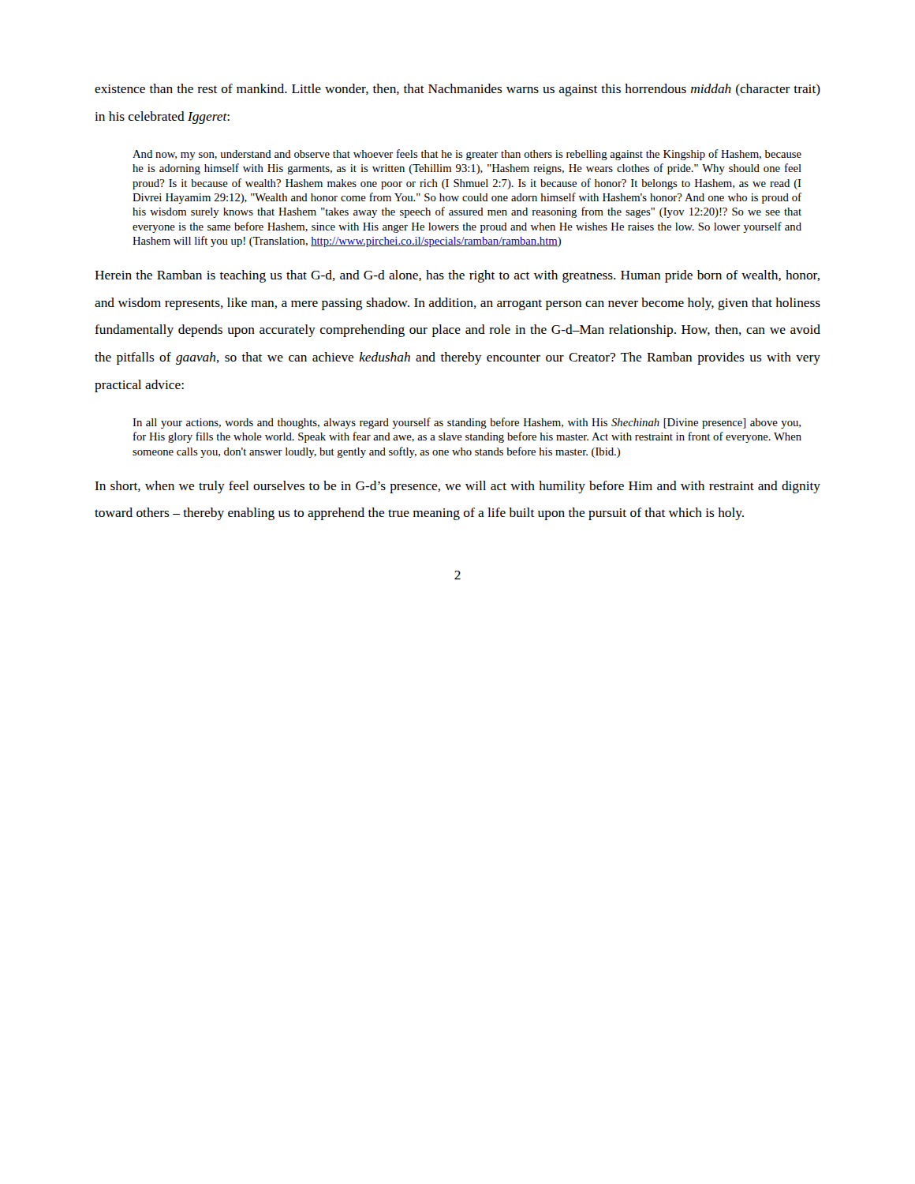existence than the rest of mankind. Little wonder, then, that Nachmanides warns us against this horrendous middah (character trait) in his celebrated Iggeret:
And now, my son, understand and observe that whoever feels that he is greater than others is rebelling against the Kingship of Hashem, because he is adorning himself with His garments, as it is written (Tehillim 93:1), "Hashem reigns, He wears clothes of pride." Why should one feel proud? Is it because of wealth? Hashem makes one poor or rich (I Shmuel 2:7). Is it because of honor? It belongs to Hashem, as we read (I Divrei Hayamim 29:12), "Wealth and honor come from You." So how could one adorn himself with Hashem's honor? And one who is proud of his wisdom surely knows that Hashem "takes away the speech of assured men and reasoning from the sages" (Iyov 12:20)!? So we see that everyone is the same before Hashem, since with His anger He lowers the proud and when He wishes He raises the low. So lower yourself and Hashem will lift you up! (Translation, http://www.pirchei.co.il/specials/ramban/ramban.htm)
Herein the Ramban is teaching us that G-d, and G-d alone, has the right to act with greatness. Human pride born of wealth, honor, and wisdom represents, like man, a mere passing shadow. In addition, an arrogant person can never become holy, given that holiness fundamentally depends upon accurately comprehending our place and role in the G-d–Man relationship. How, then, can we avoid the pitfalls of gaavah, so that we can achieve kedushah and thereby encounter our Creator? The Ramban provides us with very practical advice:
In all your actions, words and thoughts, always regard yourself as standing before Hashem, with His Shechinah [Divine presence] above you, for His glory fills the whole world. Speak with fear and awe, as a slave standing before his master. Act with restraint in front of everyone. When someone calls you, don't answer loudly, but gently and softly, as one who stands before his master. (Ibid.)
In short, when we truly feel ourselves to be in G-d’s presence, we will act with humility before Him and with restraint and dignity toward others – thereby enabling us to apprehend the true meaning of a life built upon the pursuit of that which is holy.
2